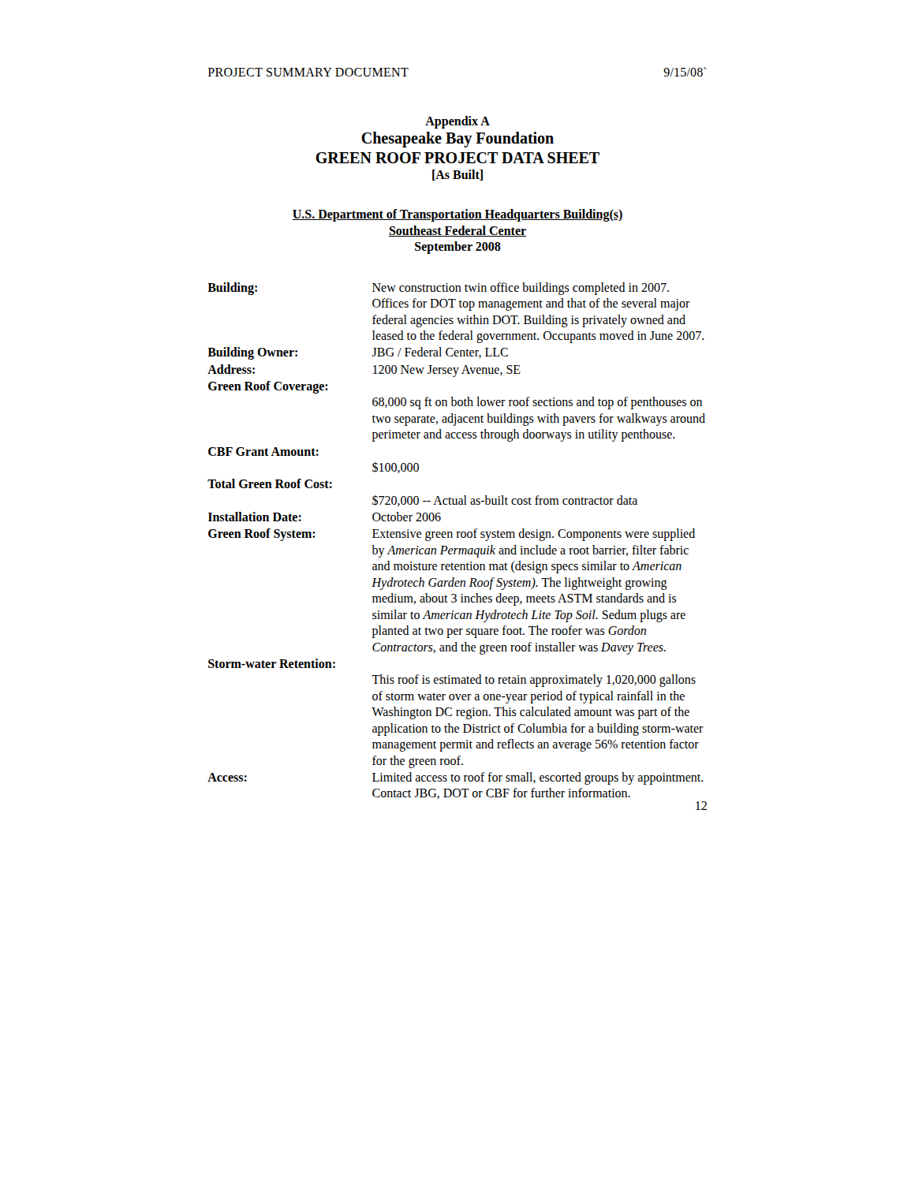PROJECT SUMMARY DOCUMENT 9/15/08`
Appendix A
Chesapeake Bay Foundation
GREEN ROOF PROJECT DATA SHEET
[As Built]
U.S. Department of Transportation Headquarters Building(s)
Southeast Federal Center
September 2008
| Building: | New construction twin office buildings completed in 2007. Offices for DOT top management and that of the several major federal agencies within DOT. Building is privately owned and leased to the federal government. Occupants moved in June 2007. |
| Building Owner: | JBG / Federal Center, LLC |
| Address: | 1200 New Jersey Avenue, SE |
| Green Roof Coverage: | |
| | 68,000 sq ft on both lower roof sections and top of penthouses on two separate, adjacent buildings with pavers for walkways around perimeter and access through doorways in utility penthouse. |
| CBF Grant Amount: | |
| | $100,000 |
| Total Green Roof Cost: | |
| | $720,000 -- Actual as-built cost from contractor data |
| Installation Date: | October 2006 |
| Green Roof System: | Extensive green roof system design. Components were supplied by American Permaquik and include a root barrier, filter fabric and moisture retention mat (design specs similar to American Hydrotech Garden Roof System). The lightweight growing medium, about 3 inches deep, meets ASTM standards and is similar to American Hydrotech Lite Top Soil. Sedum plugs are planted at two per square foot. The roofer was Gordon Contractors , and the green roof installer was Davey Trees. |
| Storm-water Retention: | |
| | This roof is estimated to retain approximately 1,020,000 gallons of storm water over a one-year period of typical rainfall in the Washington DC region. This calculated amount was part of the application to the District of Columbia for a building storm-water management permit and reflects an average 56% retention factor for the green roof. |
| Access: | Limited access to roof for small, escorted groups by appointment. Contact JBG, DOT or CBF for further information. |
12